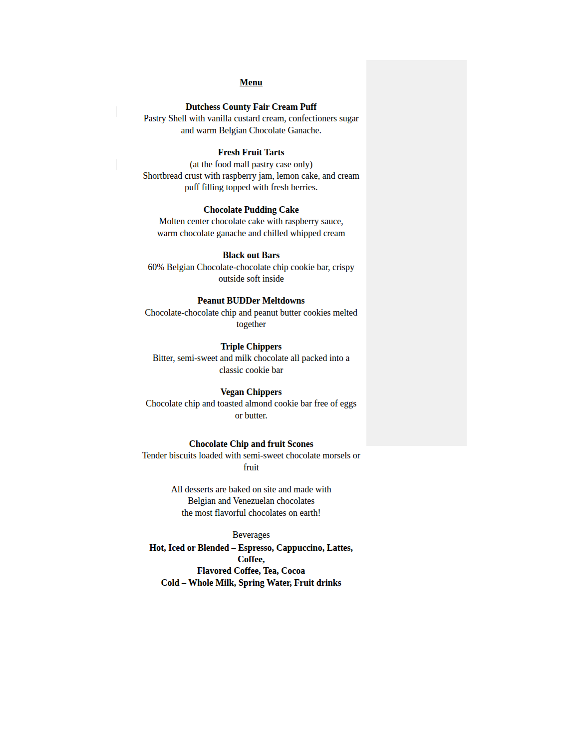Menu
Dutchess County Fair Cream Puff
Pastry Shell with vanilla custard cream, confectioners sugar and warm Belgian Chocolate Ganache.
Fresh Fruit Tarts
(at the food mall pastry case only)
Shortbread crust with raspberry jam, lemon cake, and cream puff filling topped with fresh berries.
Chocolate Pudding Cake
Molten center chocolate cake with raspberry sauce,
warm chocolate ganache and chilled whipped cream
Black out Bars
60% Belgian Chocolate-chocolate chip cookie bar, crispy outside soft inside
Peanut BUDDer Meltdowns
Chocolate-chocolate chip and peanut butter cookies melted together
Triple Chippers
Bitter, semi-sweet and milk chocolate all packed into a classic cookie bar
Vegan Chippers
Chocolate chip and toasted almond cookie bar free of eggs or butter.
Chocolate Chip and fruit Scones
Tender biscuits loaded with semi-sweet chocolate morsels or fruit
All desserts are baked on site and made with
Belgian and Venezuelan chocolates
the most flavorful chocolates on earth!
Beverages
Hot, Iced or Blended – Espresso, Cappuccino, Lattes, Coffee,
Flavored Coffee, Tea, Cocoa
Cold – Whole Milk, Spring Water, Fruit drinks